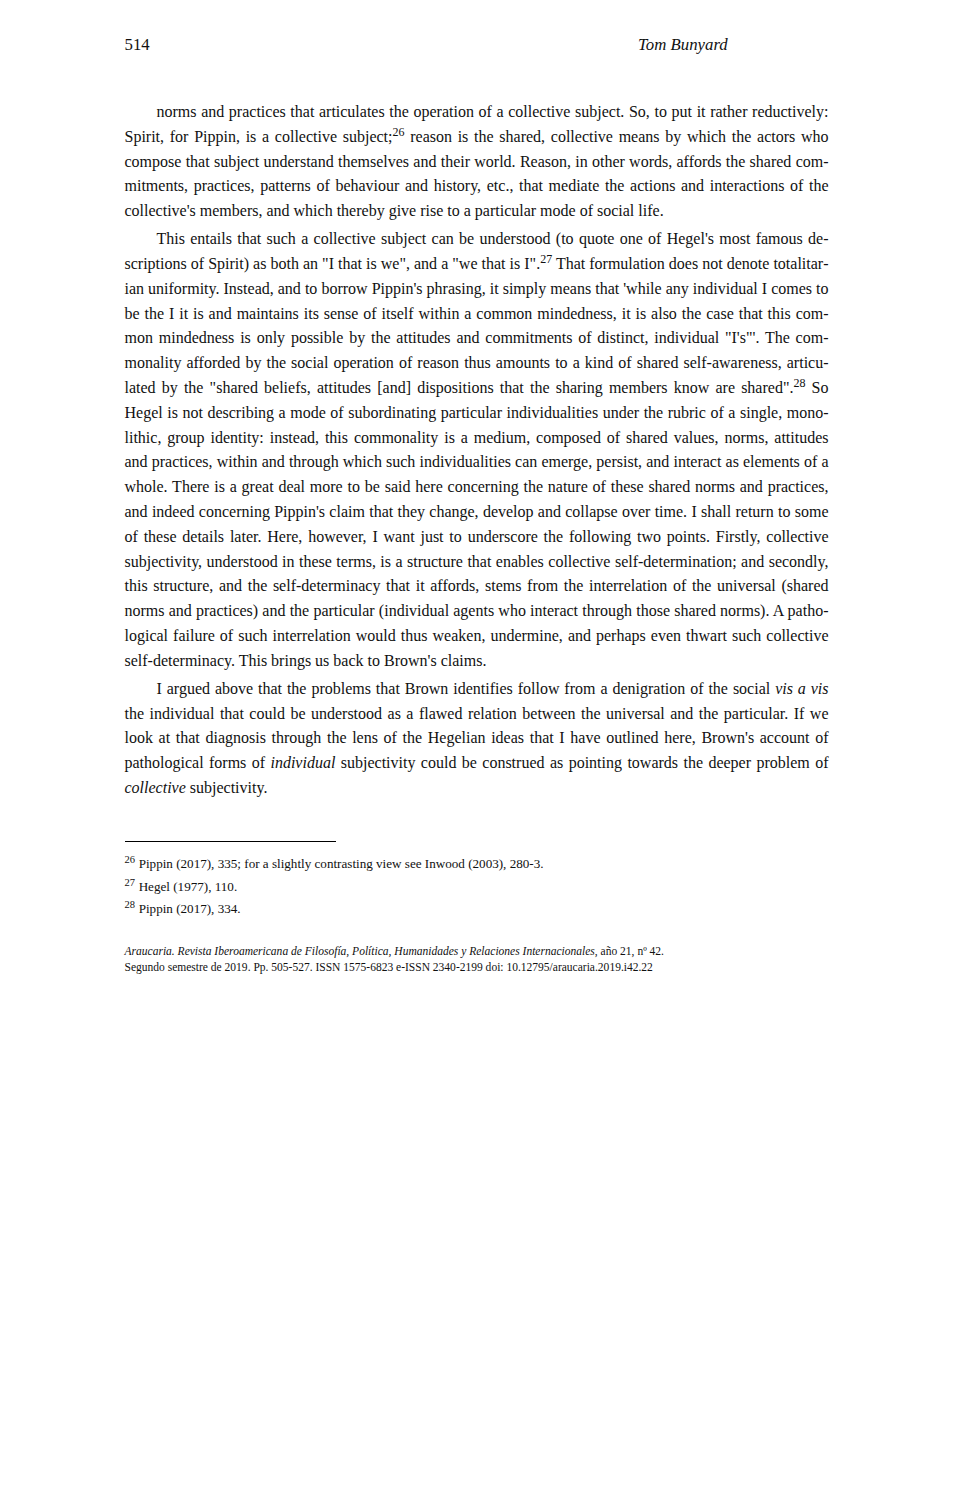514 Tom Bunyard
norms and practices that articulates the operation of a collective subject. So, to put it rather reductively: Spirit, for Pippin, is a collective subject;26 reason is the shared, collective means by which the actors who compose that subject understand themselves and their world. Reason, in other words, affords the shared commitments, practices, patterns of behaviour and history, etc., that mediate the actions and interactions of the collective's members, and which thereby give rise to a particular mode of social life.
This entails that such a collective subject can be understood (to quote one of Hegel's most famous descriptions of Spirit) as both an "I that is we", and a "we that is I".27 That formulation does not denote totalitarian uniformity. Instead, and to borrow Pippin's phrasing, it simply means that 'while any individual I comes to be the I it is and maintains its sense of itself within a common mindedness, it is also the case that this common mindedness is only possible by the attitudes and commitments of distinct, individual "I's"'. The commonality afforded by the social operation of reason thus amounts to a kind of shared self-awareness, articulated by the "shared beliefs, attitudes [and] dispositions that the sharing members know are shared".28 So Hegel is not describing a mode of subordinating particular individualities under the rubric of a single, monolithic, group identity: instead, this commonality is a medium, composed of shared values, norms, attitudes and practices, within and through which such individualities can emerge, persist, and interact as elements of a whole. There is a great deal more to be said here concerning the nature of these shared norms and practices, and indeed concerning Pippin's claim that they change, develop and collapse over time. I shall return to some of these details later. Here, however, I want just to underscore the following two points. Firstly, collective subjectivity, understood in these terms, is a structure that enables collective self-determination; and secondly, this structure, and the self-determinacy that it affords, stems from the interrelation of the universal (shared norms and practices) and the particular (individual agents who interact through those shared norms). A pathological failure of such interrelation would thus weaken, undermine, and perhaps even thwart such collective self-determinacy. This brings us back to Brown's claims.
I argued above that the problems that Brown identifies follow from a denigration of the social vis a vis the individual that could be understood as a flawed relation between the universal and the particular. If we look at that diagnosis through the lens of the Hegelian ideas that I have outlined here, Brown's account of pathological forms of individual subjectivity could be construed as pointing towards the deeper problem of collective subjectivity.
26 Pippin (2017), 335; for a slightly contrasting view see Inwood (2003), 280-3.
27 Hegel (1977), 110.
28 Pippin (2017), 334.
Araucaria. Revista Iberoamericana de Filosofía, Política, Humanidades y Relaciones Internacionales, año 21, nº 42.
Segundo semestre de 2019. Pp. 505-527. ISSN 1575-6823 e-ISSN 2340-2199 doi: 10.12795/araucaria.2019.i42.22